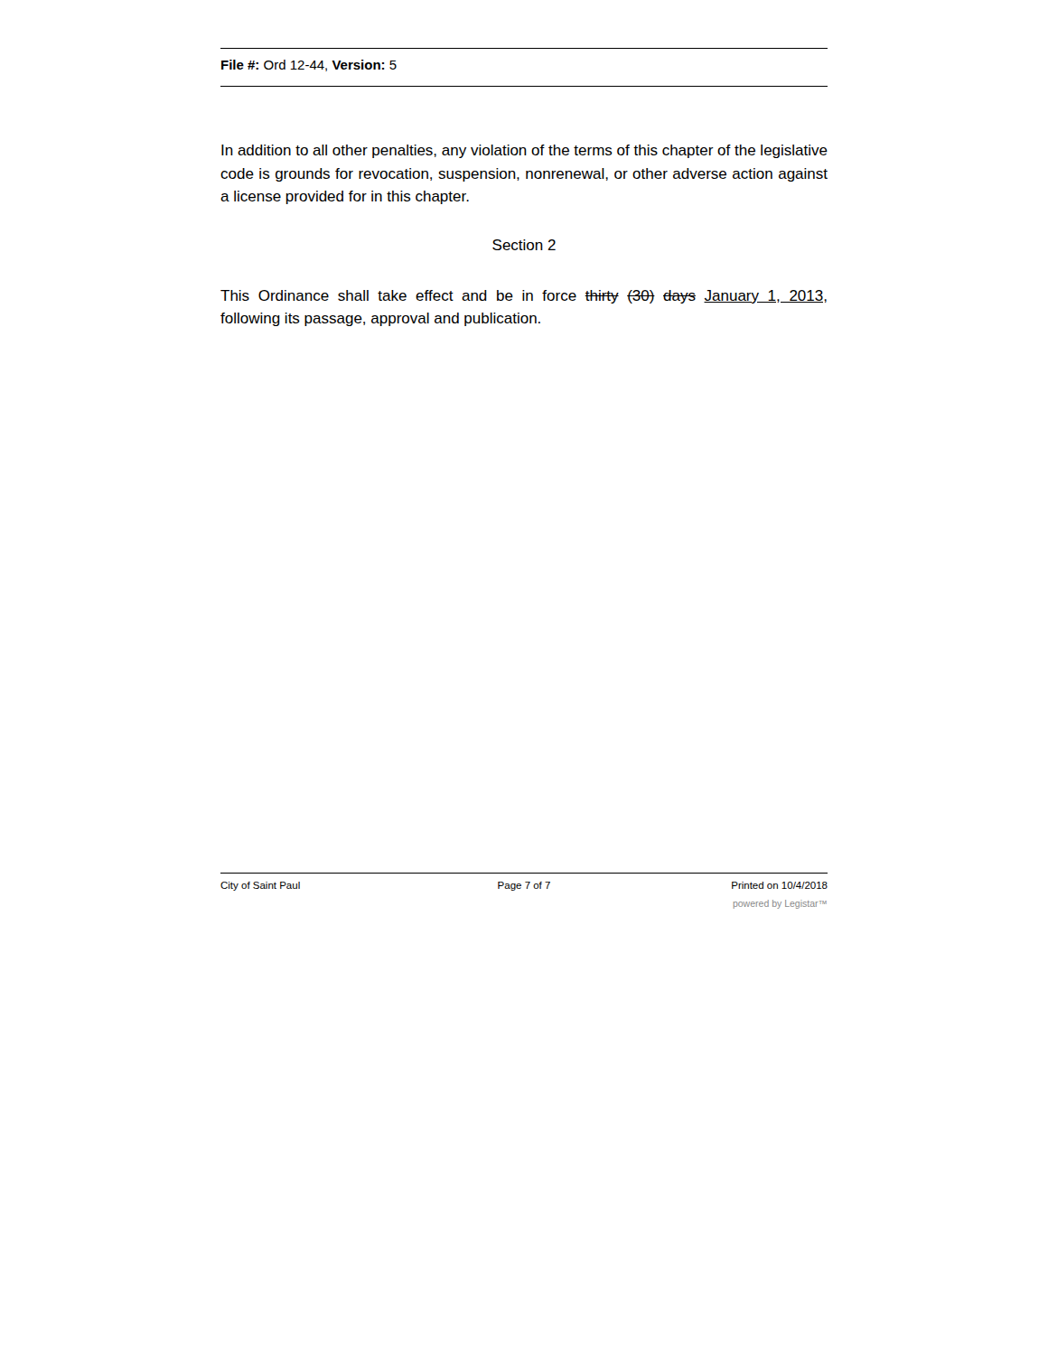File #: Ord 12-44, Version: 5
In addition to all other penalties, any violation of the terms of this chapter of the legislative code is grounds for revocation, suspension, nonrenewal, or other adverse action against a license provided for in this chapter.
Section 2
This Ordinance shall take effect and be in force thirty (30) days January 1, 2013, following its passage, approval and publication.
City of Saint Paul
Page 7 of 7
Printed on 10/4/2018
powered by Legistar™